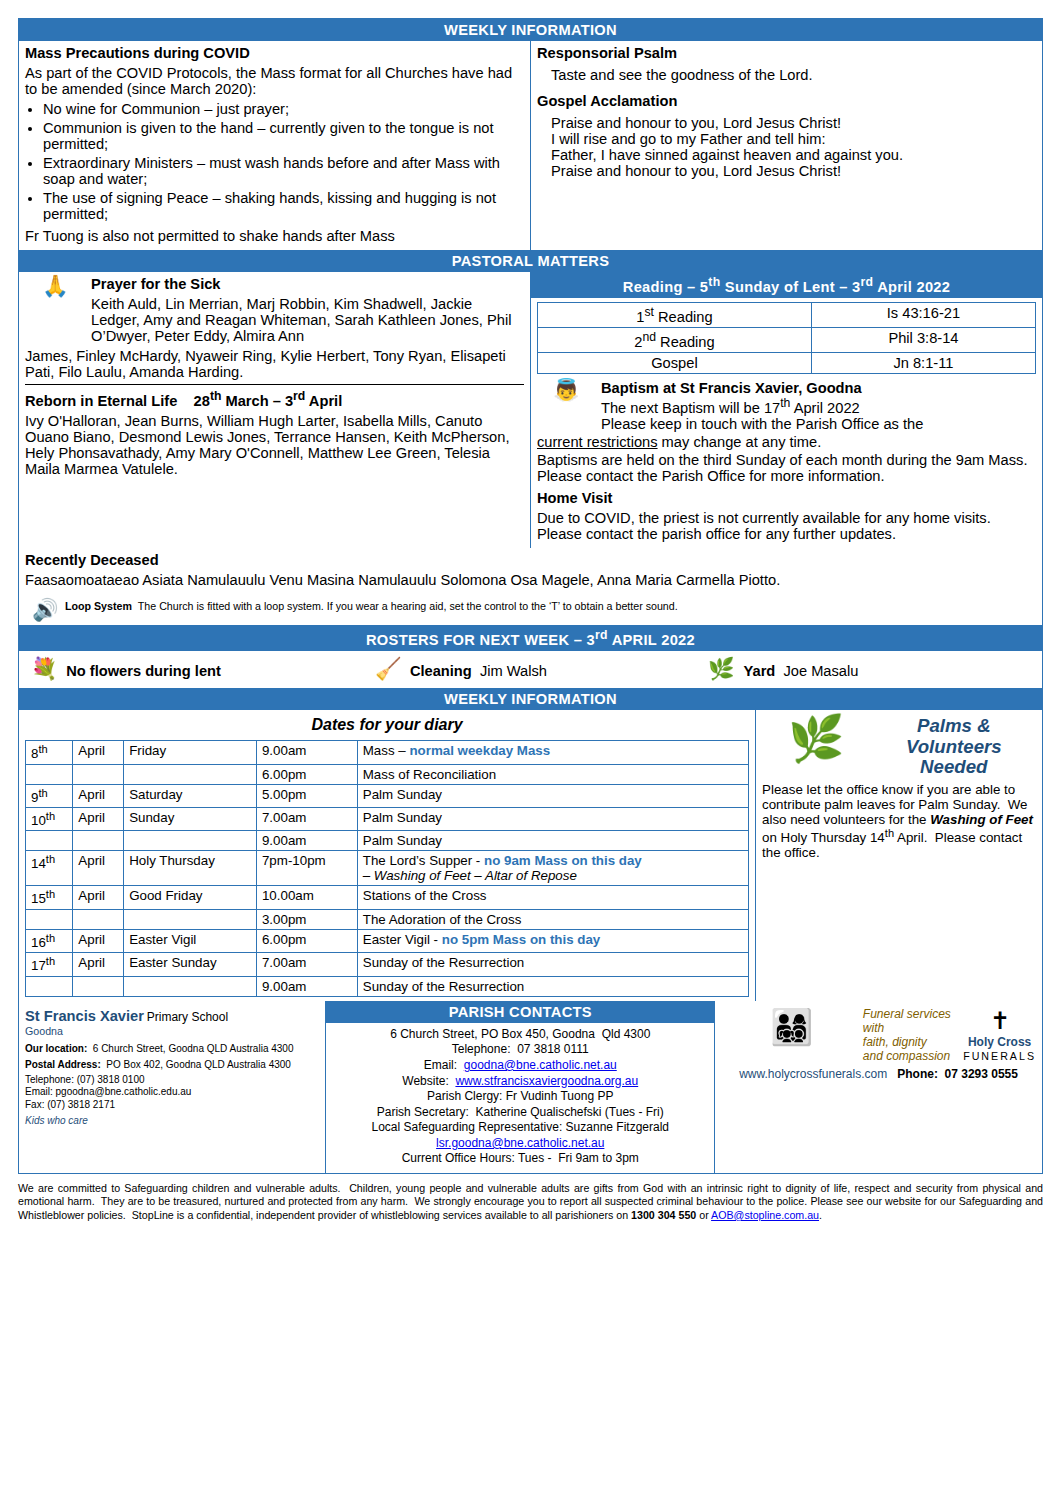| WEEKLY INFORMATION |
| Mass Precautions during COVID As part of the COVID Protocols, the Mass format for all Churches have had to be amended (since March 2020): No wine for Communion – just prayer; Communion is given to the hand – currently given to the tongue is not permitted; Extraordinary Ministers – must wash hands before and after Mass with soap and water; The use of signing Peace – shaking hands, kissing and hugging is not permitted; Fr Tuong is also not permitted to shake hands after Mass | Responsorial Psalm Taste and see the goodness of the Lord. Gospel Acclamation Praise and honour to you, Lord Jesus Christ! I will rise and go to my Father and tell him: Father, I have sinned against heaven and against you. Praise and honour to you, Lord Jesus Christ! |
| PASTORAL MATTERS |
| / 🙏 / Prayer for the Sick Keith Auld, Lin Merrian, Marj Robbin, Kim Shadwell, Jackie Ledger, Amy and Reagan Whiteman, Sarah Kathleen Jones, Phil O’Dwyer, Peter Eddy, Almira Ann / James, Finley McHardy, Nyaweir Ring, Kylie Herbert, Tony Ryan, Elisapeti Pati, Filo Laulu, Amanda Harding. Reborn in Eternal Life 28 th March – 3 rd April Ivy O'Halloran, Jean Burns, William Hugh Larter, Isabella Mills, Canuto Ouano Biano, Desmond Lewis Jones, Terrance Hansen, Keith McPherson, Hely Phonsavathady, Amy Mary O'Connell, Matthew Lee Green, Telesia Maila Marmea Vatulele. | Reading – 5 th Sunday of Lent – 3 rd April 2022 / 1 st Reading / Is 43:16-21 / / 2 nd Reading / Phil 3:8-14 / / Gospel / Jn 8:1-11 / / 👼 / Baptism at St Francis Xavier, Goodna The next Baptism will be 17 th April 2022 Please keep in touch with the Parish Office as the / current restrictions may change at any time. Baptisms are held on the third Sunday of each month during the 9am Mass. Please contact the Parish Office for more information. Home Visit Due to COVID, the priest is not currently available for any home visits. Please contact the parish office for any further updates. |
| Recently Deceased Faasaomoataeao Asiata Namulauulu Venu Masina Namulauulu Solomona Osa Magele, Anna Maria Carmella Piotto. |
| / 🔊 / Loop System The Church is fitted with a loop system. If you wear a hearing aid, set the control to the ‘T’ to obtain a better sound. / |
| ROSTERS FOR NEXT WEEK – 3 rd APRIL 2022 |
| / 💐 No flowers during lent / 🧹 Cleaning Jim Walsh / 🌿 Yard Joe Masalu / |
| WEEKLY INFORMATION |
| / Dates for your diary / 8 th / April / Friday / 9.00am / Mass – normal weekday Mass / / / / / 6.00pm / Mass of Reconciliation / / 9 th / April / Saturday / 5.00pm / Palm Sunday / / 10 th / April / Sunday / 7.00am / Palm Sunday / / / / / 9.00am / Palm Sunday / / 14 th / April / Holy Thursday / 7pm-10pm / The Lord’s Supper - no 9am Mass on this day – Washing of Feet – Altar of Repose / / 15 th / April / Good Friday / 10.00am / Stations of the Cross / / / / / 3.00pm / The Adoration of the Cross / / 16 th / April / Easter Vigil / 6.00pm / Easter Vigil - no 5pm Mass on this day / / 17 th / April / Easter Sunday / 7.00am / Sunday of the Resurrection / / / / / 9.00am / Sunday of the Resurrection / / / 🌿 / Palms & Volunteers Needed / Please let the office know if you are able to contribute palm leaves for Palm Sunday. We also need volunteers for the Washing of Feet on Holy Thursday 14 th April. Please contact the office. / |
| / St Francis Xavier Primary School Goodna Our location: 6 Church Street, Goodna QLD Australia 4300 Postal Address: PO Box 402, Goodna QLD Australia 4300 Telephone: (07) 3818 0100 Email: pgoodna@bne.catholic.edu.au Fax: (07) 3818 2171 Kids who care / PARISH CONTACTS 6 Church Street, PO Box 450, Goodna Qld 4300 Telephone: 07 3818 0111 Email: goodna@bne.catholic.net.au Website: www.stfrancisxaviergoodna.org.au Parish Clergy: Fr Vudinh Tuong PP Parish Secretary: Katherine Qualischefski (Tues - Fri) Local Safeguarding Representative: Suzanne Fitzgerald lsr.goodna@bne.catholic.net.au Current Office Hours: Tues - Fri 9am to 3pm / / 👨‍👩‍👧‍👦 / Funeral services with faith, dignity and compassion / ✝ Holy Cross FUNERALS / www.holycrossfunerals.com Phone: 07 3293 0555 / |
We are committed to Safeguarding children and vulnerable adults. Children, young people and vulnerable adults are gifts from God with an intrinsic right to dignity of life, respect and security from physical and emotional harm. They are to be treasured, nurtured and protected from any harm. We strongly encourage you to report all suspected criminal behaviour to the police. Please see our website for our Safeguarding and Whistleblower policies. StopLine is a confidential, independent provider of whistleblowing services available to all parishioners on 1300 304 550 or AOB@stopline.com.au.